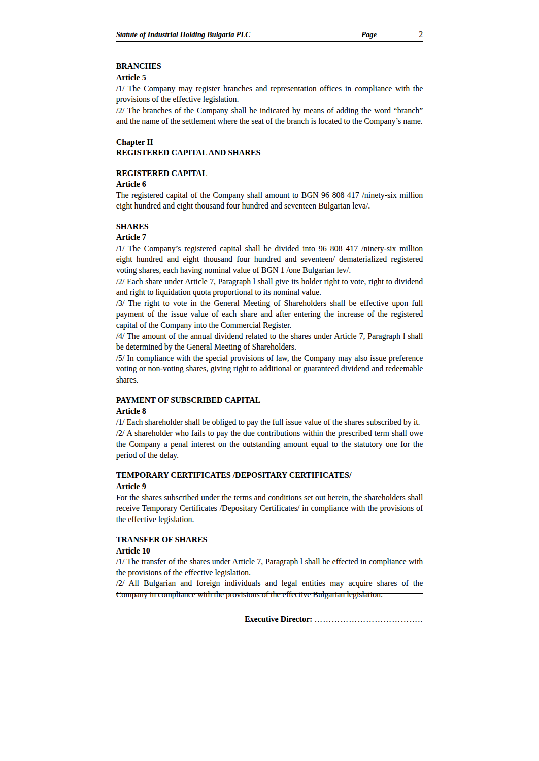Statute of Industrial Holding Bulgaria PLC
Page
2
Branches
Article 5
/1/ The Company may register branches and representation offices in compliance with the provisions of the effective legislation.
/2/ The branches of the Company shall be indicated by means of adding the word “branch” and the name of the settlement where the seat of the branch is located to the Company’s name.
Chapter II
REGISTERED CAPITAL AND SHARES
Registered Capital
Article 6
The registered capital of the Company shall amount to BGN 96 808 417 /ninety-six million eight hundred and eight thousand four hundred and seventeen Bulgarian leva/.
Shares
Article 7
/1/ The Company’s registered capital shall be divided into 96 808 417 /ninety-six million eight hundred and eight thousand four hundred and seventeen/ dematerialized registered voting shares, each having nominal value of BGN 1 /one Bulgarian lev/.
/2/ Each share under Article 7, Paragraph l shall give its holder right to vote, right to dividend and right to liquidation quota proportional to its nominal value.
/3/ The right to vote in the General Meeting of Shareholders shall be effective upon full payment of the issue value of each share and after entering the increase of the registered capital of the Company into the Commercial Register.
/4/ The amount of the annual dividend related to the shares under Article 7, Paragraph l shall be determined by the General Meeting of Shareholders.
/5/ In compliance with the special provisions of law, the Company may also issue preference voting or non-voting shares, giving right to additional or guaranteed dividend and redeemable shares.
Payment of Subscribed Capital
Article 8
/1/ Each shareholder shall be obliged to pay the full issue value of the shares subscribed by it.
/2/ A shareholder who fails to pay the due contributions within the prescribed term shall owe the Company a penal interest on the outstanding amount equal to the statutory one for the period of the delay.
Temporary Certificates /Depositary Certificates/
Article 9
For the shares subscribed under the terms and conditions set out herein, the shareholders shall receive Temporary Certificates /Depositary Certificates/ in compliance with the provisions of the effective legislation.
Transfer of Shares
Article 10
/1/ The transfer of the shares under Article 7, Paragraph l shall be effected in compliance with the provisions of the effective legislation.
/2/ All Bulgarian and foreign individuals and legal entities may acquire shares of the Company in compliance with the provisions of the effective Bulgarian legislation.
Executive Director: ………………………………..